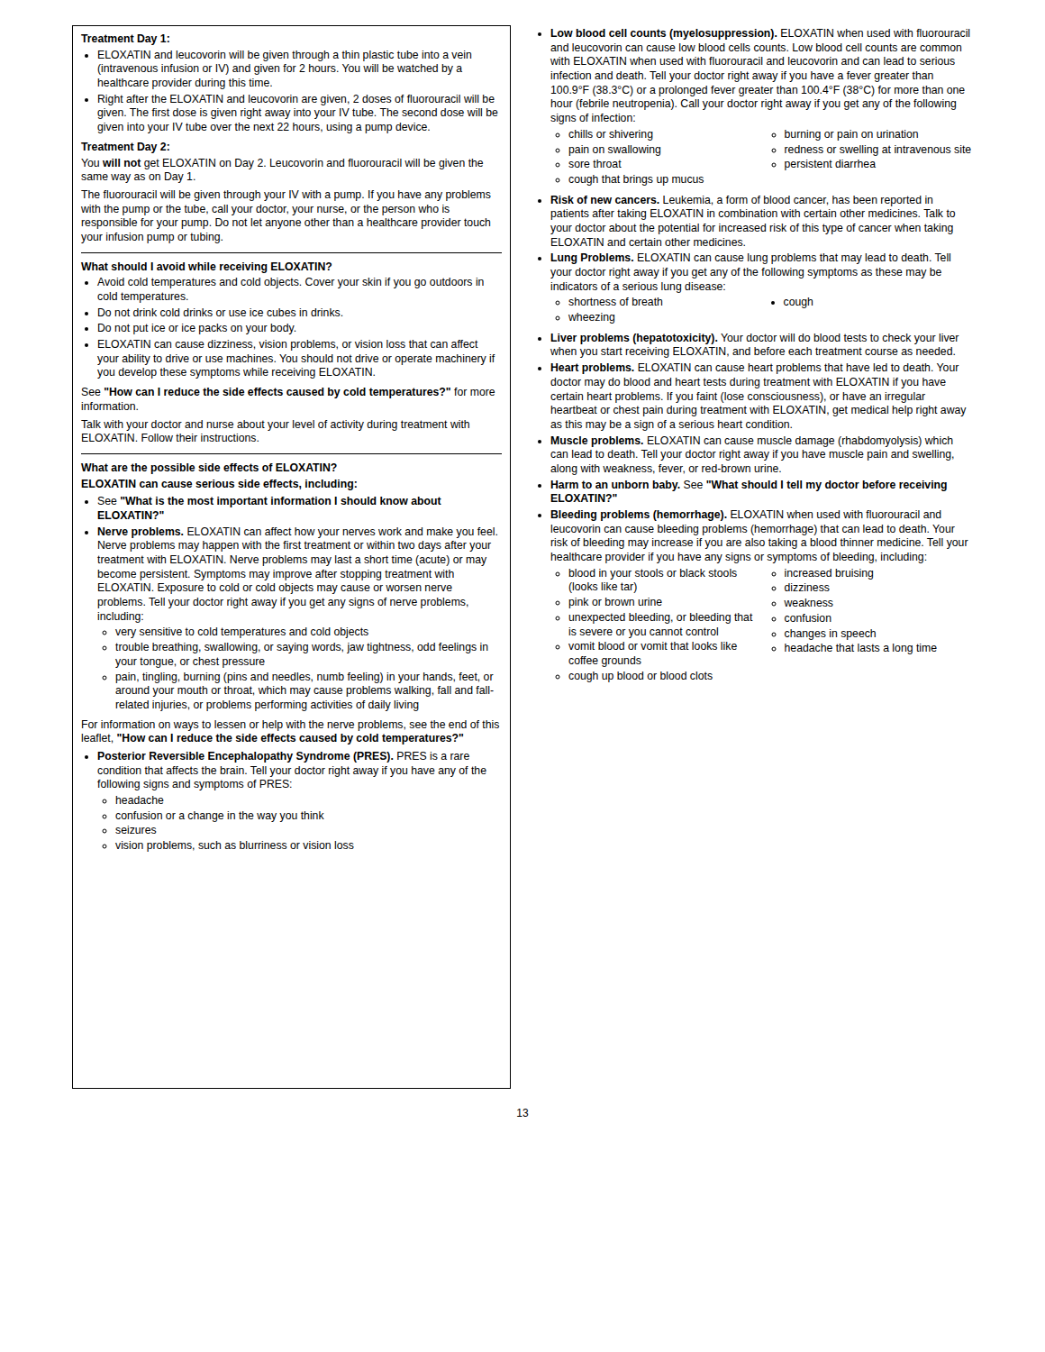Treatment Day 1:
ELOXATIN and leucovorin will be given through a thin plastic tube into a vein (intravenous infusion or IV) and given for 2 hours. You will be watched by a healthcare provider during this time.
Right after the ELOXATIN and leucovorin are given, 2 doses of fluorouracil will be given. The first dose is given right away into your IV tube. The second dose will be given into your IV tube over the next 22 hours, using a pump device.
Treatment Day 2:
You will not get ELOXATIN on Day 2. Leucovorin and fluorouracil will be given the same way as on Day 1.
The fluorouracil will be given through your IV with a pump. If you have any problems with the pump or the tube, call your doctor, your nurse, or the person who is responsible for your pump. Do not let anyone other than a healthcare provider touch your infusion pump or tubing.
What should I avoid while receiving ELOXATIN?
Avoid cold temperatures and cold objects. Cover your skin if you go outdoors in cold temperatures.
Do not drink cold drinks or use ice cubes in drinks.
Do not put ice or ice packs on your body.
ELOXATIN can cause dizziness, vision problems, or vision loss that can affect your ability to drive or use machines. You should not drive or operate machinery if you develop these symptoms while receiving ELOXATIN.
See "How can I reduce the side effects caused by cold temperatures?" for more information.
Talk with your doctor and nurse about your level of activity during treatment with ELOXATIN. Follow their instructions.
What are the possible side effects of ELOXATIN?
ELOXATIN can cause serious side effects, including:
See "What is the most important information I should know about ELOXATIN?"
Nerve problems. ELOXATIN can affect how your nerves work and make you feel. Nerve problems may happen with the first treatment or within two days after your treatment with ELOXATIN. Nerve problems may last a short time (acute) or may become persistent. Symptoms may improve after stopping treatment with ELOXATIN. Exposure to cold or cold objects may cause or worsen nerve problems. Tell your doctor right away if you get any signs of nerve problems, including:
very sensitive to cold temperatures and cold objects
trouble breathing, swallowing, or saying words, jaw tightness, odd feelings in your tongue, or chest pressure
pain, tingling, burning (pins and needles, numb feeling) in your hands, feet, or around your mouth or throat, which may cause problems walking, fall and fall-related injuries, or problems performing activities of daily living
For information on ways to lessen or help with the nerve problems, see the end of this leaflet, "How can I reduce the side effects caused by cold temperatures?"
Posterior Reversible Encephalopathy Syndrome (PRES). PRES is a rare condition that affects the brain. Tell your doctor right away if you have any of the following signs and symptoms of PRES:
headache
confusion or a change in the way you think
seizures
vision problems, such as blurriness or vision loss
Low blood cell counts (myelosuppression). ELOXATIN when used with fluorouracil and leucovorin can cause low blood cells counts. Low blood cell counts are common with ELOXATIN when used with fluorouracil and leucovorin and can lead to serious infection and death. Tell your doctor right away if you have a fever greater than 100.9°F (38.3°C) or a prolonged fever greater than 100.4°F (38°C) for more than one hour (febrile neutropenia). Call your doctor right away if you get any of the following signs of infection:
chills or shivering
pain on swallowing
sore throat
cough that brings up mucus
burning or pain on urination
redness or swelling at intravenous site
persistent diarrhea
Risk of new cancers. Leukemia, a form of blood cancer, has been reported in patients after taking ELOXATIN in combination with certain other medicines. Talk to your doctor about the potential for increased risk of this type of cancer when taking ELOXATIN and certain other medicines.
Lung Problems. ELOXATIN can cause lung problems that may lead to death. Tell your doctor right away if you get any of the following symptoms as these may be indicators of a serious lung disease:
shortness of breath
wheezing
cough
Liver problems (hepatotoxicity). Your doctor will do blood tests to check your liver when you start receiving ELOXATIN, and before each treatment course as needed.
Heart problems. ELOXATIN can cause heart problems that have led to death. Your doctor may do blood and heart tests during treatment with ELOXATIN if you have certain heart problems. If you faint (lose consciousness), or have an irregular heartbeat or chest pain during treatment with ELOXATIN, get medical help right away as this may be a sign of a serious heart condition.
Muscle problems. ELOXATIN can cause muscle damage (rhabdomyolysis) which can lead to death. Tell your doctor right away if you have muscle pain and swelling, along with weakness, fever, or red-brown urine.
Harm to an unborn baby. See "What should I tell my doctor before receiving ELOXATIN?"
Bleeding problems (hemorrhage). ELOXATIN when used with fluorouracil and leucovorin can cause bleeding problems (hemorrhage) that can lead to death. Your risk of bleeding may increase if you are also taking a blood thinner medicine. Tell your healthcare provider if you have any signs or symptoms of bleeding, including:
blood in your stools or black stools (looks like tar)
pink or brown urine
unexpected bleeding, or bleeding that is severe or you cannot control
vomit blood or vomit that looks like coffee grounds
cough up blood or blood clots
increased bruising
dizziness
weakness
confusion
changes in speech
headache that lasts a long time
13